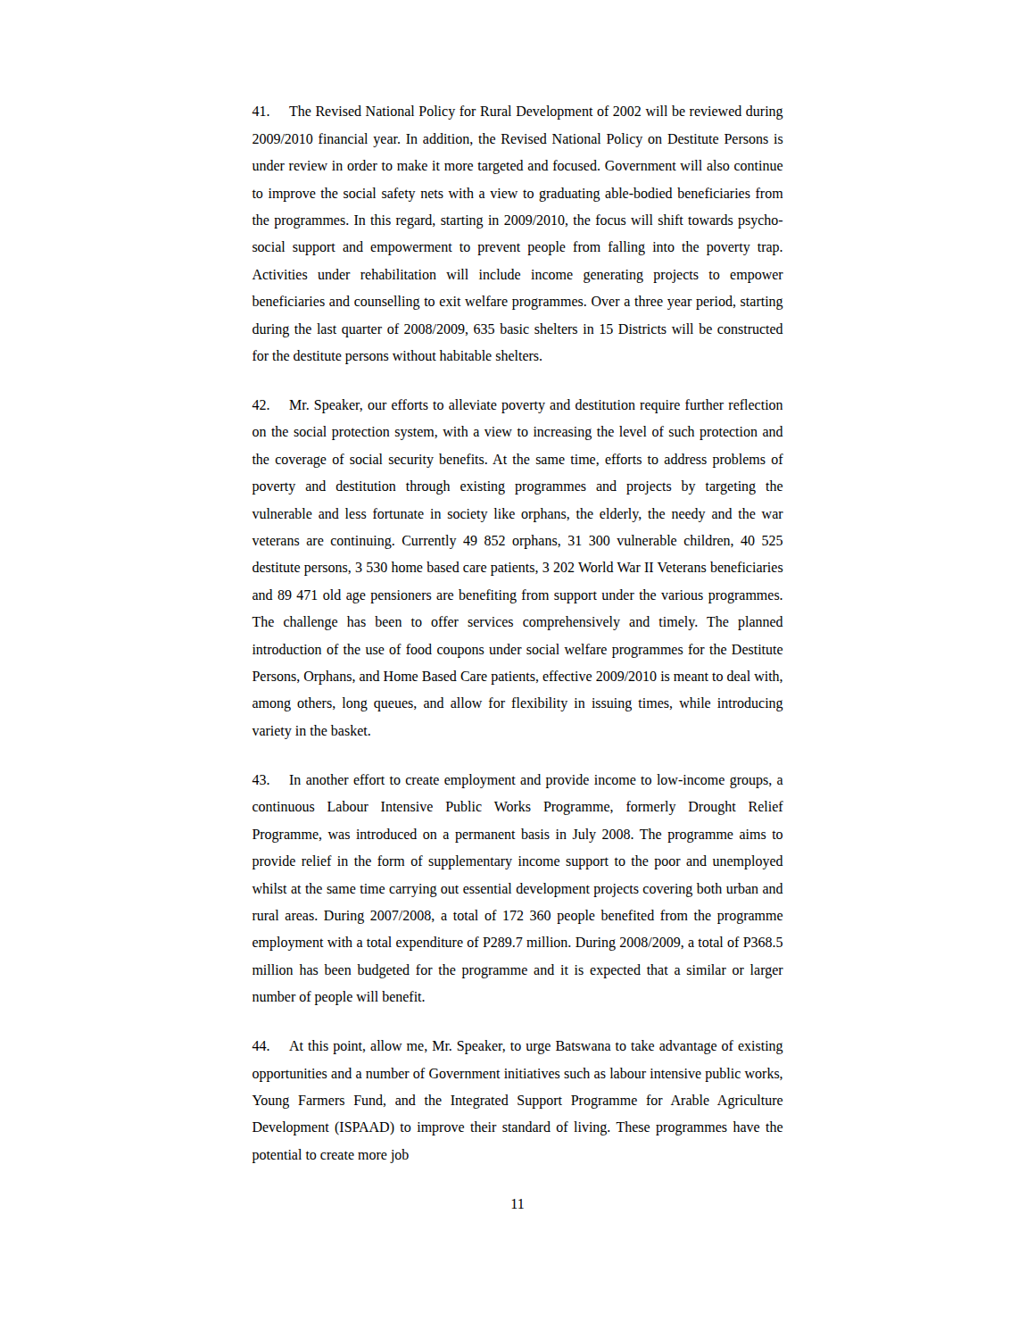41. The Revised National Policy for Rural Development of 2002 will be reviewed during 2009/2010 financial year. In addition, the Revised National Policy on Destitute Persons is under review in order to make it more targeted and focused. Government will also continue to improve the social safety nets with a view to graduating able-bodied beneficiaries from the programmes. In this regard, starting in 2009/2010, the focus will shift towards psycho-social support and empowerment to prevent people from falling into the poverty trap. Activities under rehabilitation will include income generating projects to empower beneficiaries and counselling to exit welfare programmes. Over a three year period, starting during the last quarter of 2008/2009, 635 basic shelters in 15 Districts will be constructed for the destitute persons without habitable shelters.
42. Mr. Speaker, our efforts to alleviate poverty and destitution require further reflection on the social protection system, with a view to increasing the level of such protection and the coverage of social security benefits. At the same time, efforts to address problems of poverty and destitution through existing programmes and projects by targeting the vulnerable and less fortunate in society like orphans, the elderly, the needy and the war veterans are continuing. Currently 49 852 orphans, 31 300 vulnerable children, 40 525 destitute persons, 3 530 home based care patients, 3 202 World War II Veterans beneficiaries and 89 471 old age pensioners are benefiting from support under the various programmes. The challenge has been to offer services comprehensively and timely. The planned introduction of the use of food coupons under social welfare programmes for the Destitute Persons, Orphans, and Home Based Care patients, effective 2009/2010 is meant to deal with, among others, long queues, and allow for flexibility in issuing times, while introducing variety in the basket.
43. In another effort to create employment and provide income to low-income groups, a continuous Labour Intensive Public Works Programme, formerly Drought Relief Programme, was introduced on a permanent basis in July 2008. The programme aims to provide relief in the form of supplementary income support to the poor and unemployed whilst at the same time carrying out essential development projects covering both urban and rural areas. During 2007/2008, a total of 172 360 people benefited from the programme employment with a total expenditure of P289.7 million. During 2008/2009, a total of P368.5 million has been budgeted for the programme and it is expected that a similar or larger number of people will benefit.
44. At this point, allow me, Mr. Speaker, to urge Batswana to take advantage of existing opportunities and a number of Government initiatives such as labour intensive public works, Young Farmers Fund, and the Integrated Support Programme for Arable Agriculture Development (ISPAAD) to improve their standard of living. These programmes have the potential to create more job
11